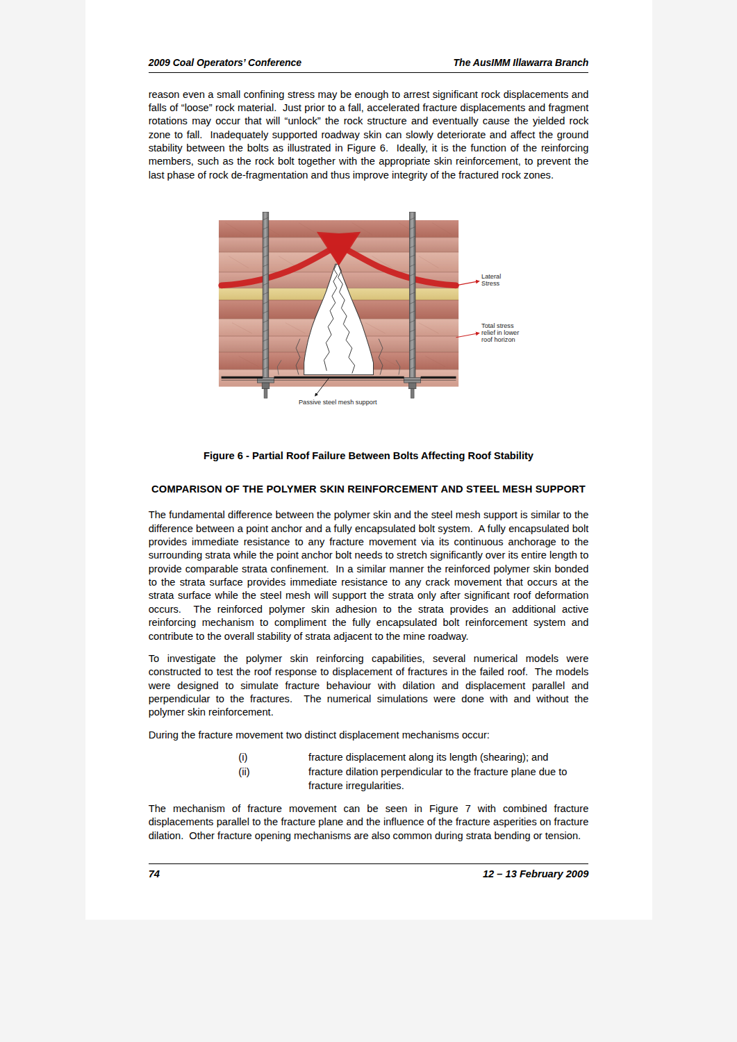2009 Coal Operators’ Conference The AusIMM Illawarra Branch
reason even a small confining stress may be enough to arrest significant rock displacements and falls of “loose” rock material. Just prior to a fall, accelerated fracture displacements and fragment rotations may occur that will “unlock” the rock structure and eventually cause the yielded rock zone to fall. Inadequately supported roadway skin can slowly deteriorate and affect the ground stability between the bolts as illustrated in Figure 6. Ideally, it is the function of the reinforcing members, such as the rock bolt together with the appropriate skin reinforcement, to prevent the last phase of rock de-fragmentation and thus improve integrity of the fractured rock zones.
Lateral Stress Total stress relief in lower roof horizon Passive steel mesh support
Figure 6 - Partial Roof Failure Between Bolts Affecting Roof Stability
COMPARISON OF THE POLYMER SKIN REINFORCEMENT AND STEEL MESH SUPPORT
The fundamental difference between the polymer skin and the steel mesh support is similar to the difference between a point anchor and a fully encapsulated bolt system. A fully encapsulated bolt provides immediate resistance to any fracture movement via its continuous anchorage to the surrounding strata while the point anchor bolt needs to stretch significantly over its entire length to provide comparable strata confinement. In a similar manner the reinforced polymer skin bonded to the strata surface provides immediate resistance to any crack movement that occurs at the strata surface while the steel mesh will support the strata only after significant roof deformation occurs. The reinforced polymer skin adhesion to the strata provides an additional active reinforcing mechanism to compliment the fully encapsulated bolt reinforcement system and contribute to the overall stability of strata adjacent to the mine roadway.
To investigate the polymer skin reinforcing capabilities, several numerical models were constructed to test the roof response to displacement of fractures in the failed roof. The models were designed to simulate fracture behaviour with dilation and displacement parallel and perpendicular to the fractures. The numerical simulations were done with and without the polymer skin reinforcement.
During the fracture movement two distinct displacement mechanisms occur:
(i) fracture displacement along its length (shearing); and
(ii) fracture dilation perpendicular to the fracture plane due to fracture irregularities.
The mechanism of fracture movement can be seen in Figure 7 with combined fracture displacements parallel to the fracture plane and the influence of the fracture asperities on fracture dilation. Other fracture opening mechanisms are also common during strata bending or tension.
74 12 – 13 February 2009